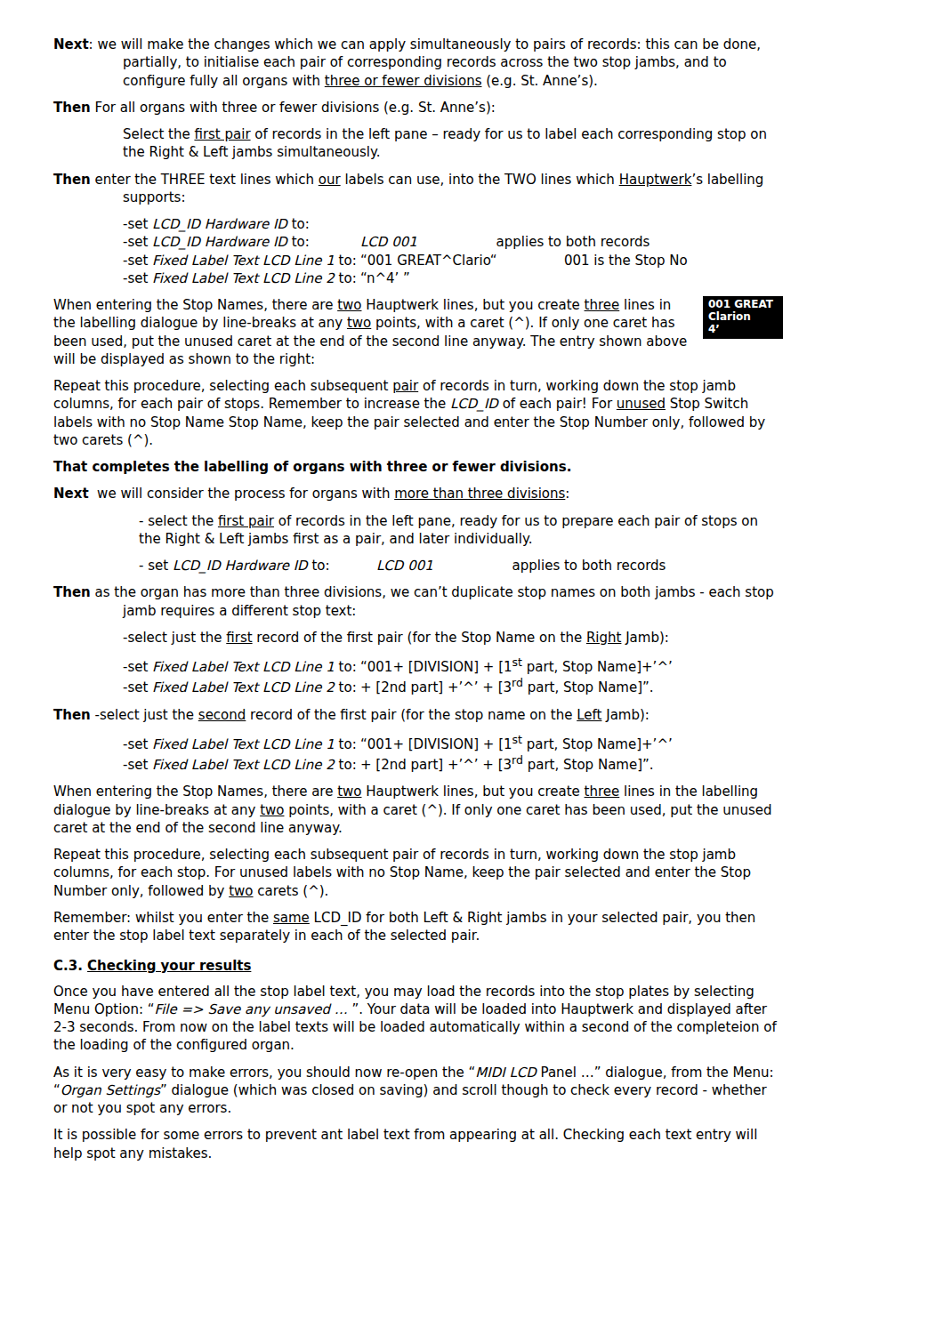Next: we will make the changes which we can apply simultaneously to pairs of records: this can be done, partially, to initialise each pair of corresponding records across the two stop jambs, and to configure fully all organs with three or fewer divisions (e.g. St. Anne’s).
Then For all organs with three or fewer divisions (e.g. St. Anne’s):
Select the first pair of records in the left pane – ready for us to label each corresponding stop on the Right & Left jambs simultaneously.
Then enter the THREE text lines which our labels can use, into the TWO lines which Hauptwerk’s labelling supports:
-set LCD_ID Hardware ID to:
-set LCD_ID Hardware ID to: LCD 001 applies to both records -set Fixed Label Text LCD Line 1 to: “001 GREAT^Clario“ 001 is the Stop No -set Fixed Label Text LCD Line 2 to: “n^4’ ”
001 GREAT Clarion 4’
When entering the Stop Names, there are two Hauptwerk lines, but you create three lines in the labelling dialogue by line-breaks at any two points, with a caret (^). If only one caret has been used, put the unused caret at the end of the second line anyway. The entry shown above will be displayed as shown to the right:
Repeat this procedure, selecting each subsequent pair of records in turn, working down the stop jamb columns, for each pair of stops. Remember to increase the LCD_ID of each pair! For unused Stop Switch labels with no Stop Name Stop Name, keep the pair selected and enter the Stop Number only, followed by two carets (^).
That completes the labelling of organs with three or fewer divisions.
Next we will consider the process for organs with more than three divisions:
- select the first pair of records in the left pane, ready for us to prepare each pair of stops on the Right & Left jambs first as a pair, and later individually.
- set LCD_ID Hardware ID to: LCD 001 applies to both records
Then as the organ has more than three divisions, we can’t duplicate stop names on both jambs - each stop jamb requires a different stop text:
-select just the first record of the first pair (for the Stop Name on the Right Jamb):
-set Fixed Label Text LCD Line 1 to: “001+ [DIVISION] + [1st part, Stop Name]+’^’ -set Fixed Label Text LCD Line 2 to: + [2nd part] +’^’ + [3rd part, Stop Name]”.
Then -select just the second record of the first pair (for the stop name on the Left Jamb):
-set Fixed Label Text LCD Line 1 to: “001+ [DIVISION] + [1st part, Stop Name]+’^’ -set Fixed Label Text LCD Line 2 to: + [2nd part] +’^’ + [3rd part, Stop Name]”.
When entering the Stop Names, there are two Hauptwerk lines, but you create three lines in the labelling dialogue by line-breaks at any two points, with a caret (^). If only one caret has been used, put the unused caret at the end of the second line anyway.
Repeat this procedure, selecting each subsequent pair of records in turn, working down the stop jamb columns, for each stop. For unused labels with no Stop Name, keep the pair selected and enter the Stop Number only, followed by two carets (^).
Remember: whilst you enter the same LCD_ID for both Left & Right jambs in your selected pair, you then enter the stop label text separately in each of the selected pair.
C.3. Checking your results
Once you have entered all the stop label text, you may load the records into the stop plates by selecting Menu Option: “File => Save any unsaved … ”. Your data will be loaded into Hauptwerk and displayed after 2-3 seconds. From now on the label texts will be loaded automatically within a second of the completeion of the loading of the configured organ.
As it is very easy to make errors, you should now re-open the “MIDI LCD Panel …” dialogue, from the Menu: “Organ Settings” dialogue (which was closed on saving) and scroll though to check every record - whether or not you spot any errors.
It is possible for some errors to prevent ant label text from appearing at all. Checking each text entry will help spot any mistakes.